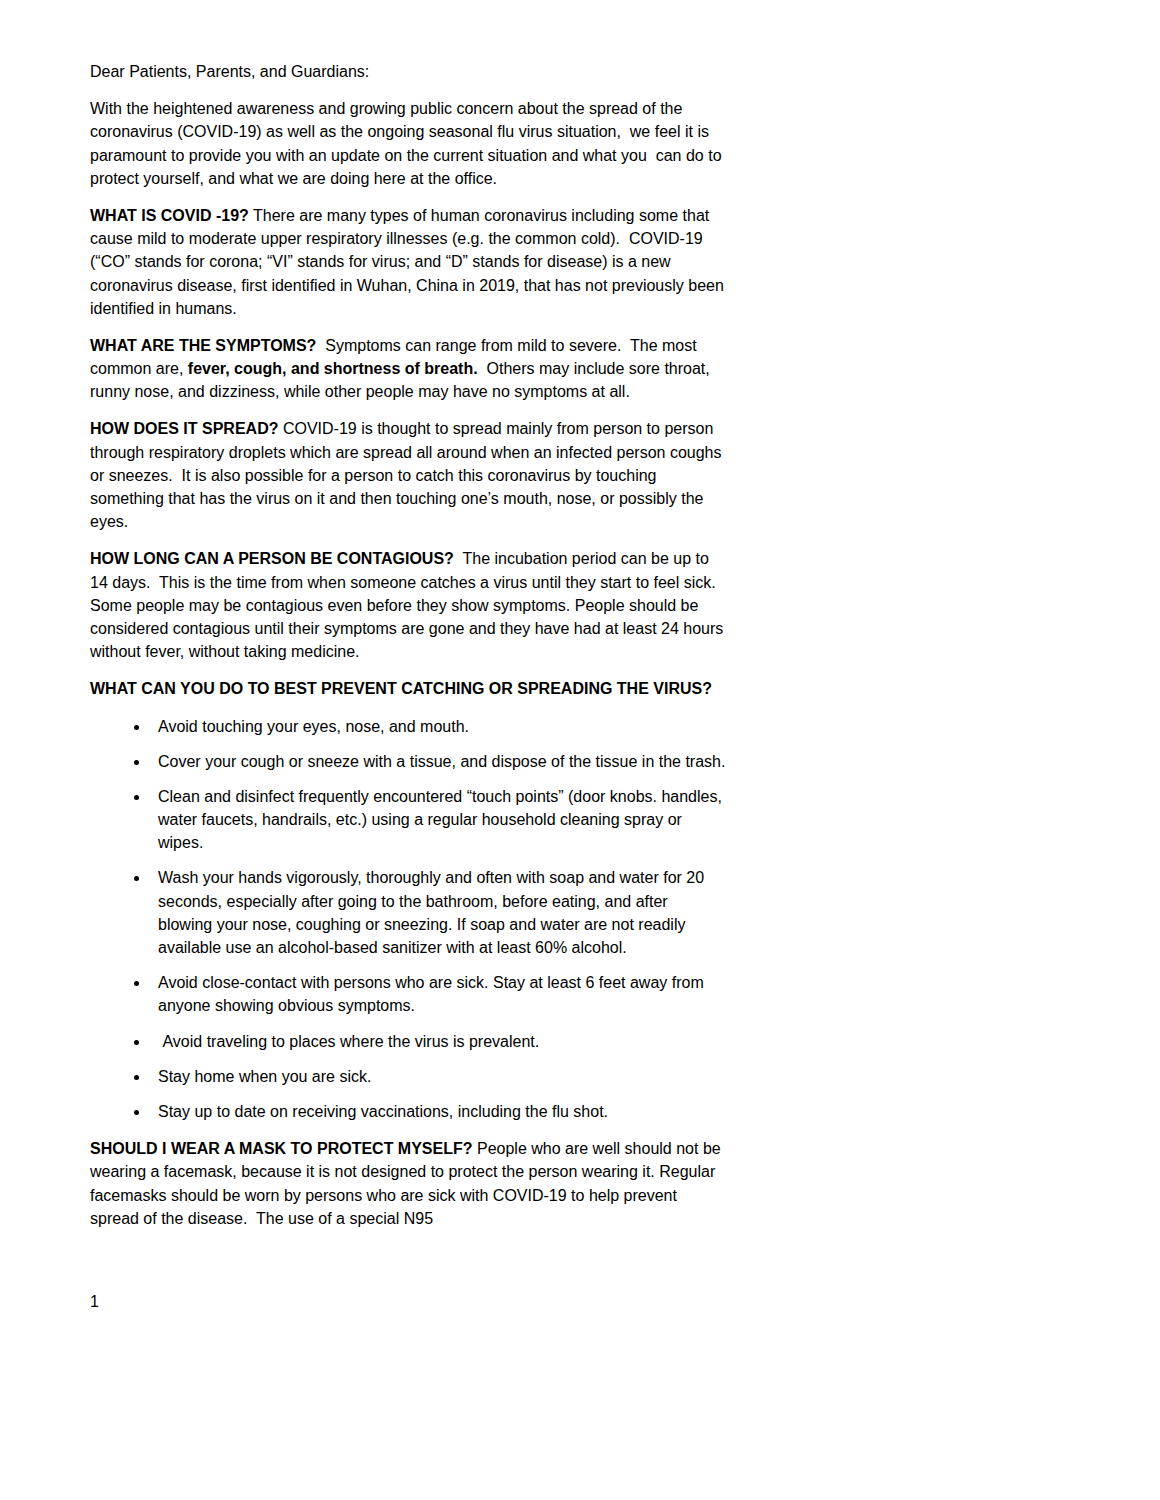Dear Patients, Parents, and Guardians:
With the heightened awareness and growing public concern about the spread of the coronavirus (COVID-19) as well as the ongoing seasonal flu virus situation, we feel it is paramount to provide you with an update on the current situation and what you can do to protect yourself, and what we are doing here at the office.
WHAT IS COVID -19? There are many types of human coronavirus including some that cause mild to moderate upper respiratory illnesses (e.g. the common cold). COVID-19 (“CO” stands for corona; “VI” stands for virus; and “D” stands for disease) is a new coronavirus disease, first identified in Wuhan, China in 2019, that has not previously been identified in humans.
WHAT ARE THE SYMPTOMS? Symptoms can range from mild to severe. The most common are, fever, cough, and shortness of breath. Others may include sore throat, runny nose, and dizziness, while other people may have no symptoms at all.
HOW DOES IT SPREAD? COVID-19 is thought to spread mainly from person to person through respiratory droplets which are spread all around when an infected person coughs or sneezes. It is also possible for a person to catch this coronavirus by touching something that has the virus on it and then touching one’s mouth, nose, or possibly the eyes.
HOW LONG CAN A PERSON BE CONTAGIOUS? The incubation period can be up to 14 days. This is the time from when someone catches a virus until they start to feel sick. Some people may be contagious even before they show symptoms. People should be considered contagious until their symptoms are gone and they have had at least 24 hours without fever, without taking medicine.
WHAT CAN YOU DO TO BEST PREVENT CATCHING OR SPREADING THE VIRUS?
Avoid touching your eyes, nose, and mouth.
Cover your cough or sneeze with a tissue, and dispose of the tissue in the trash.
Clean and disinfect frequently encountered “touch points” (door knobs. handles, water faucets, handrails, etc.) using a regular household cleaning spray or wipes.
Wash your hands vigorously, thoroughly and often with soap and water for 20 seconds, especially after going to the bathroom, before eating, and after blowing your nose, coughing or sneezing. If soap and water are not readily available use an alcohol-based sanitizer with at least 60% alcohol.
Avoid close-contact with persons who are sick. Stay at least 6 feet away from anyone showing obvious symptoms.
Avoid traveling to places where the virus is prevalent.
Stay home when you are sick.
Stay up to date on receiving vaccinations, including the flu shot.
SHOULD I WEAR A MASK TO PROTECT MYSELF? People who are well should not be wearing a facemask, because it is not designed to protect the person wearing it. Regular facemasks should be worn by persons who are sick with COVID-19 to help prevent spread of the disease. The use of a special N95
1